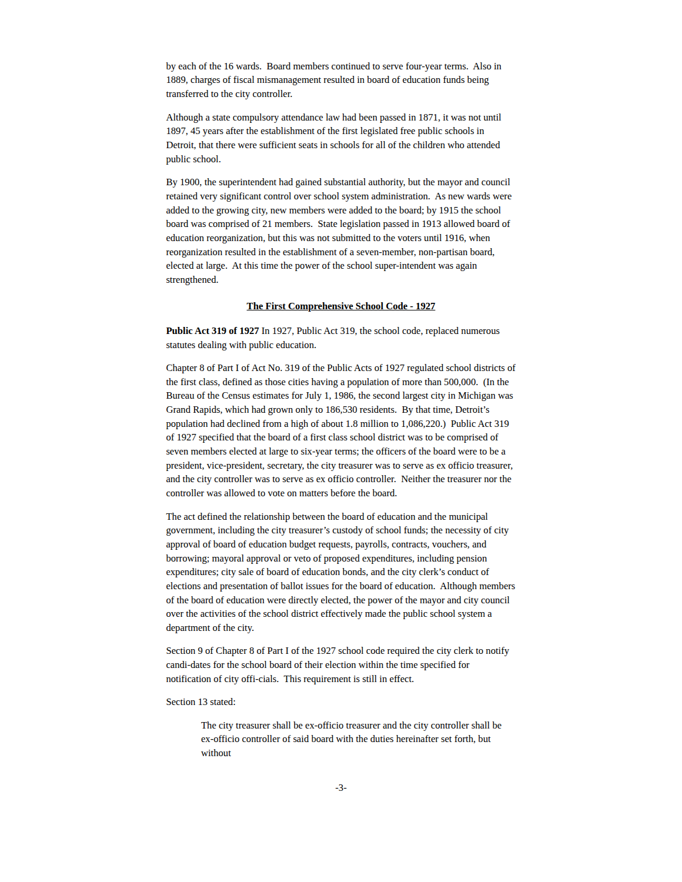by each of the 16 wards. Board members continued to serve four-year terms. Also in 1889, charges of fiscal mismanagement resulted in board of education funds being transferred to the city controller.
Although a state compulsory attendance law had been passed in 1871, it was not until 1897, 45 years after the establishment of the first legislated free public schools in Detroit, that there were sufficient seats in schools for all of the children who attended public school.
By 1900, the superintendent had gained substantial authority, but the mayor and council retained very significant control over school system administration. As new wards were added to the growing city, new members were added to the board; by 1915 the school board was comprised of 21 members. State legislation passed in 1913 allowed board of education reorganization, but this was not submitted to the voters until 1916, when reorganization resulted in the establishment of a seven-member, non-partisan board, elected at large. At this time the power of the school super-intendent was again strengthened.
The First Comprehensive School Code - 1927
Public Act 319 of 1927 In 1927, Public Act 319, the school code, replaced numerous statutes dealing with public education.
Chapter 8 of Part I of Act No. 319 of the Public Acts of 1927 regulated school districts of the first class, defined as those cities having a population of more than 500,000. (In the Bureau of the Census estimates for July 1, 1986, the second largest city in Michigan was Grand Rapids, which had grown only to 186,530 residents. By that time, Detroit’s population had declined from a high of about 1.8 million to 1,086,220.) Public Act 319 of 1927 specified that the board of a first class school district was to be comprised of seven members elected at large to six-year terms; the officers of the board were to be a president, vice-president, secretary, the city treasurer was to serve as ex officio treasurer, and the city controller was to serve as ex officio controller. Neither the treasurer nor the controller was allowed to vote on matters before the board.
The act defined the relationship between the board of education and the municipal government, including the city treasurer’s custody of school funds; the necessity of city approval of board of education budget requests, payrolls, contracts, vouchers, and borrowing; mayoral approval or veto of proposed expenditures, including pension expenditures; city sale of board of education bonds, and the city clerk’s conduct of elections and presentation of ballot issues for the board of education. Although members of the board of education were directly elected, the power of the mayor and city council over the activities of the school district effectively made the public school system a department of the city.
Section 9 of Chapter 8 of Part I of the 1927 school code required the city clerk to notify candi-dates for the school board of their election within the time specified for notification of city offi-cials. This requirement is still in effect.
Section 13 stated:
The city treasurer shall be ex-officio treasurer and the city controller shall be ex-officio controller of said board with the duties hereinafter set forth, but without
-3-